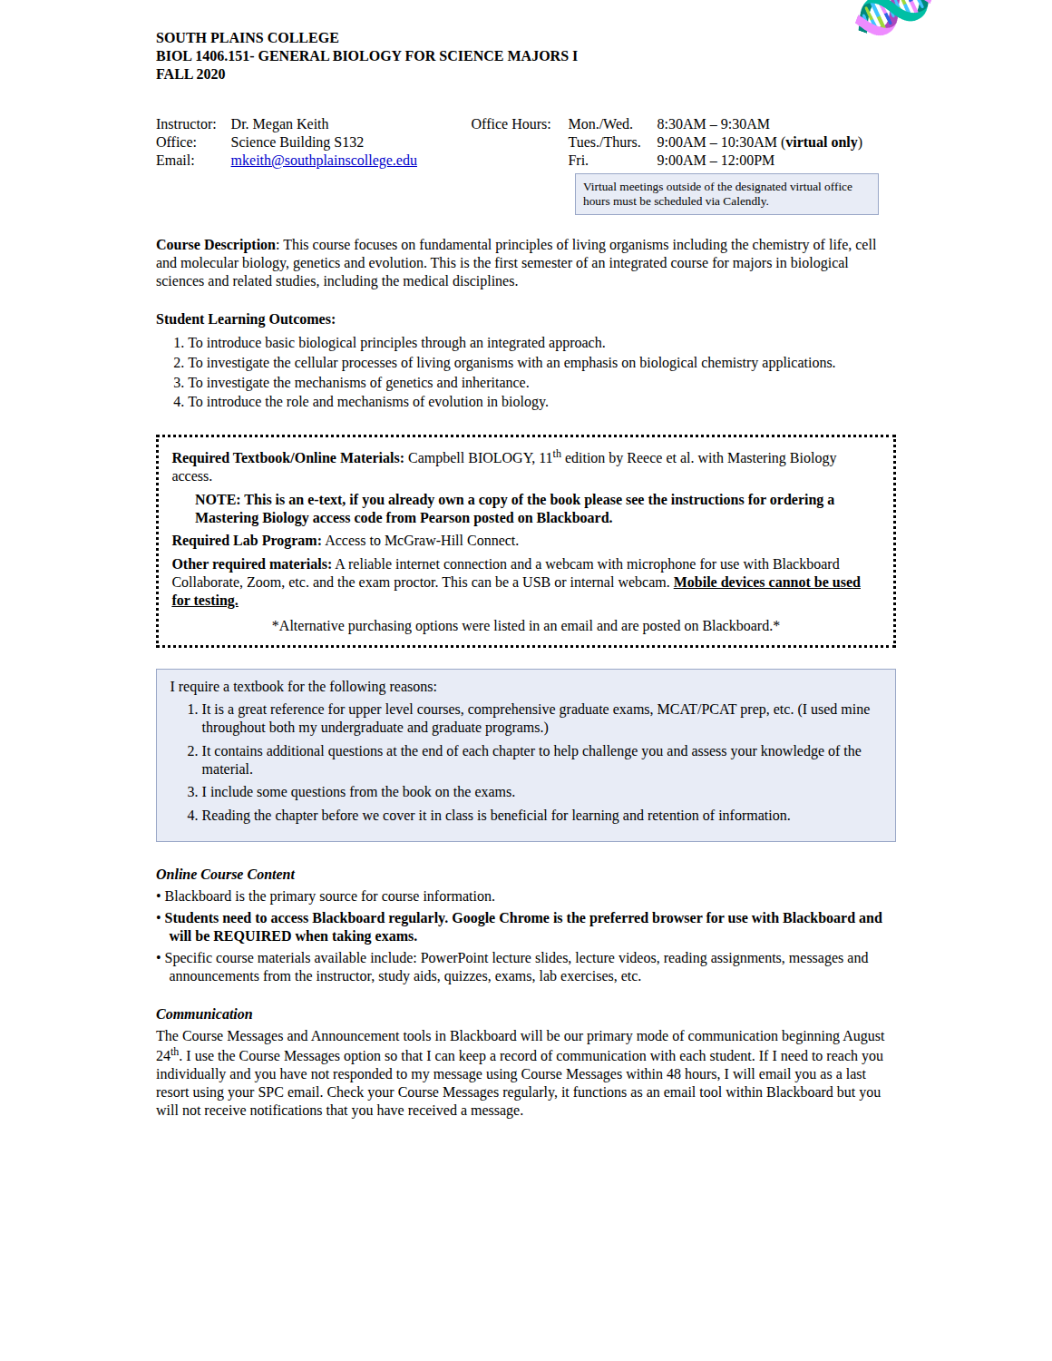🧬
SOUTH PLAINS COLLEGE
BIOL 1406.151- GENERAL BIOLOGY FOR SCIENCE MAJORS I
FALL 2020
| Instructor: | Dr. Megan Keith | | Office Hours: | Mon./Wed. | 8:30AM – 9:30AM |
| Office: | Science Building S132 | | | Tues./Thurs. | 9:00AM – 10:30AM ( virtual only ) |
| Email: | mkeith@southplainscollege.edu | | | Fri. | 9:00AM – 12:00PM |
Virtual meetings outside of the designated virtual office hours must be scheduled via Calendly.
Course Description: This course focuses on fundamental principles of living organisms including the chemistry of life, cell and molecular biology, genetics and evolution. This is the first semester of an integrated course for majors in biological sciences and related studies, including the medical disciplines.
Student Learning Outcomes:
To introduce basic biological principles through an integrated approach.
To investigate the cellular processes of living organisms with an emphasis on biological chemistry applications.
To investigate the mechanisms of genetics and inheritance.
To introduce the role and mechanisms of evolution in biology.
Required Textbook/Online Materials: Campbell BIOLOGY, 11th edition by Reece et al. with Mastering Biology access.
NOTE: This is an e-text, if you already own a copy of the book please see the instructions for ordering a Mastering Biology access code from Pearson posted on Blackboard.
Required Lab Program: Access to McGraw-Hill Connect.
Other required materials: A reliable internet connection and a webcam with microphone for use with Blackboard Collaborate, Zoom, etc. and the exam proctor. This can be a USB or internal webcam. Mobile devices cannot be used for testing.
*Alternative purchasing options were listed in an email and are posted on Blackboard.*
I require a textbook for the following reasons:
It is a great reference for upper level courses, comprehensive graduate exams, MCAT/PCAT prep, etc. (I used mine throughout both my undergraduate and graduate programs.)
It contains additional questions at the end of each chapter to help challenge you and assess your knowledge of the material.
I include some questions from the book on the exams.
Reading the chapter before we cover it in class is beneficial for learning and retention of information.
Online Course Content
Blackboard is the primary source for course information.
Students need to access Blackboard regularly. Google Chrome is the preferred browser for use with Blackboard and will be REQUIRED when taking exams.
Specific course materials available include: PowerPoint lecture slides, lecture videos, reading assignments, messages and announcements from the instructor, study aids, quizzes, exams, lab exercises, etc.
Communication
The Course Messages and Announcement tools in Blackboard will be our primary mode of communication beginning August 24th. I use the Course Messages option so that I can keep a record of communication with each student. If I need to reach you individually and you have not responded to my message using Course Messages within 48 hours, I will email you as a last resort using your SPC email. Check your Course Messages regularly, it functions as an email tool within Blackboard but you will not receive notifications that you have received a message.